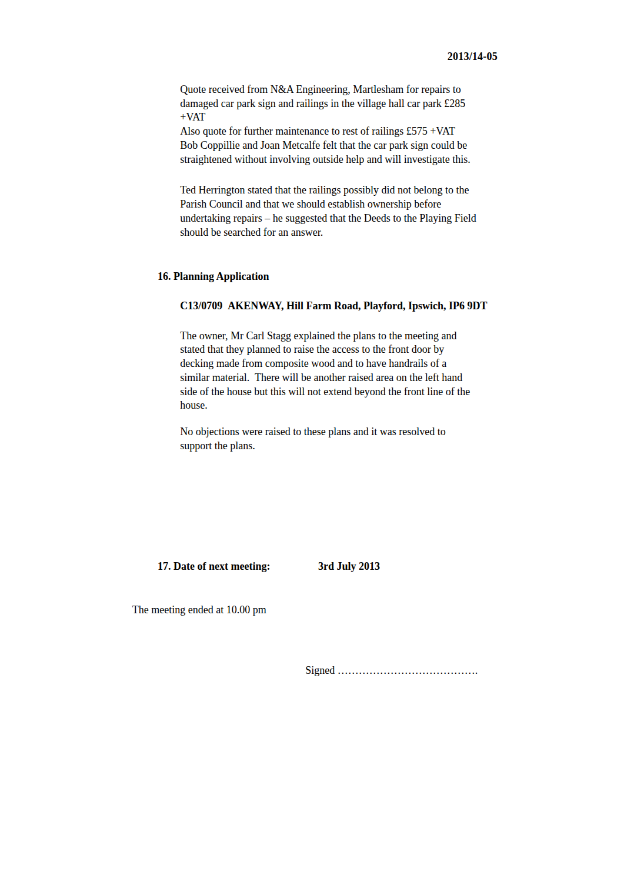2013/14-05
Quote received from N&A Engineering, Martlesham for repairs to damaged car park sign and railings in the village hall car park £285 +VAT
Also quote for further maintenance to rest of railings £575 +VAT
Bob Coppillie and Joan Metcalfe felt that the car park sign could be straightened without involving outside help and will investigate this.
Ted Herrington stated that the railings possibly did not belong to the Parish Council and that we should establish ownership before undertaking repairs – he suggested that the Deeds to the Playing Field should be searched for an answer.
16. Planning Application
C13/0709 AKENWAY, Hill Farm Road, Playford, Ipswich, IP6 9DT
The owner, Mr Carl Stagg explained the plans to the meeting and stated that they planned to raise the access to the front door by decking made from composite wood and to have handrails of a similar material. There will be another raised area on the left hand side of the house but this will not extend beyond the front line of the house.
No objections were raised to these plans and it was resolved to support the plans.
17. Date of next meeting:3rd July 2013
The meeting ended at 10.00 pm
Signed ………………………………….